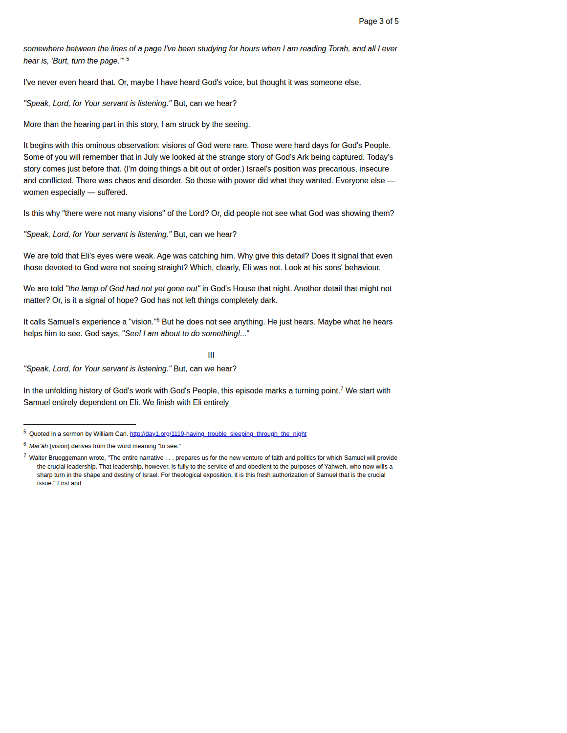Page 3 of 5
somewhere between the lines of a page I've been studying for hours when I am reading Torah, and all I ever hear is, 'Burt, turn the page.'" 5
I've never even heard that. Or, maybe I have heard God's voice, but thought it was someone else.
"Speak, Lord, for Your servant is listening." But, can we hear?
More than the hearing part in this story, I am struck by the seeing.
It begins with this ominous observation: visions of God were rare. Those were hard days for God's People. Some of you will remember that in July we looked at the strange story of God's Ark being captured. Today's story comes just before that. (I'm doing things a bit out of order.) Israel's position was precarious, insecure and conflicted. There was chaos and disorder. So those with power did what they wanted. Everyone else — women especially — suffered.
Is this why "there were not many visions" of the Lord? Or, did people not see what God was showing them?
"Speak, Lord, for Your servant is listening." But, can we hear?
We are told that Eli's eyes were weak. Age was catching him. Why give this detail? Does it signal that even those devoted to God were not seeing straight? Which, clearly, Eli was not. Look at his sons' behaviour.
We are told "the lamp of God had not yet gone out" in God's House that night. Another detail that might not matter? Or, is it a signal of hope? God has not left things completely dark.
It calls Samuel's experience a "vision."6 But he does not see anything. He just hears. Maybe what he hears helps him to see. God says, "See! I am about to do something!..."
III
"Speak, Lord, for Your servant is listening." But, can we hear?
In the unfolding history of God's work with God's People, this episode marks a turning point.7 We start with Samuel entirely dependent on Eli. We finish with Eli entirely
5 Quoted in a sermon by William Carl. http://day1.org/1119-having_trouble_sleeping_through_the_night
6 Mar'âh (vision) derives from the word meaning "to see."
7 Walter Brueggemann wrote, "The entire narrative . . . prepares us for the new venture of faith and politics for which Samuel will provide the crucial leadership. That leadership, however, is fully to the service of and obedient to the purposes of Yahweh, who now wills a sharp turn in the shape and destiny of Israel. For theological exposition, it is this fresh authorization of Samuel that is the crucial issue." First and